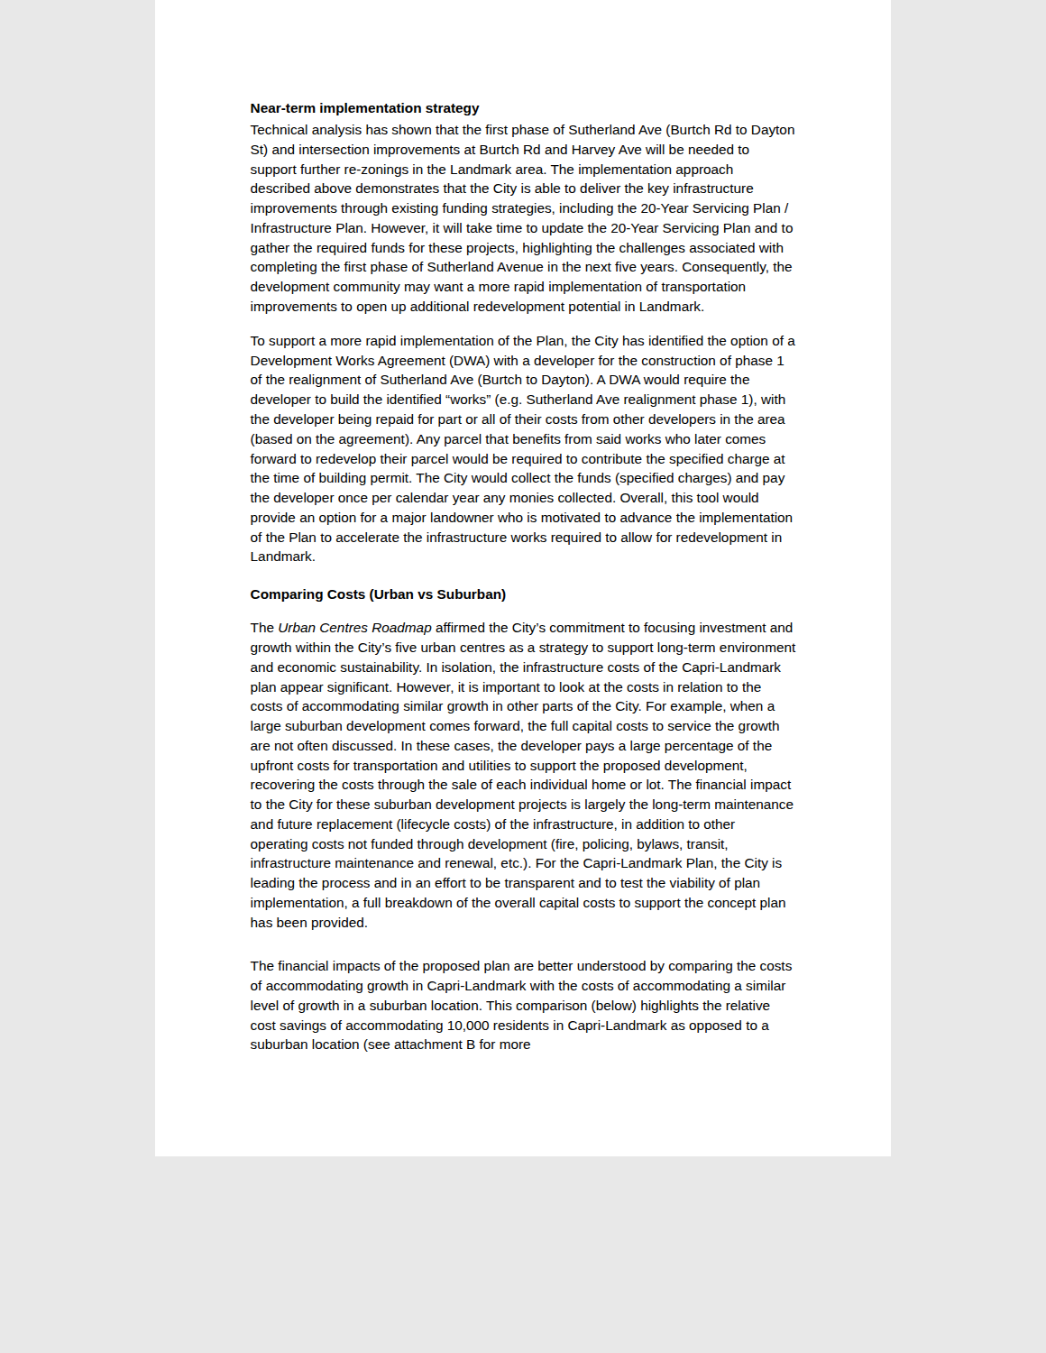Near-term implementation strategy
Technical analysis has shown that the first phase of Sutherland Ave (Burtch Rd to Dayton St) and intersection improvements at Burtch Rd and Harvey Ave will be needed to support further re-zonings in the Landmark area. The implementation approach described above demonstrates that the City is able to deliver the key infrastructure improvements through existing funding strategies, including the 20-Year Servicing Plan / Infrastructure Plan. However, it will take time to update the 20-Year Servicing Plan and to gather the required funds for these projects, highlighting the challenges associated with completing the first phase of Sutherland Avenue in the next five years. Consequently, the development community may want a more rapid implementation of transportation improvements to open up additional redevelopment potential in Landmark.
To support a more rapid implementation of the Plan, the City has identified the option of a Development Works Agreement (DWA) with a developer for the construction of phase 1 of the realignment of Sutherland Ave (Burtch to Dayton). A DWA would require the developer to build the identified “works” (e.g. Sutherland Ave realignment phase 1), with the developer being repaid for part or all of their costs from other developers in the area (based on the agreement). Any parcel that benefits from said works who later comes forward to redevelop their parcel would be required to contribute the specified charge at the time of building permit. The City would collect the funds (specified charges) and pay the developer once per calendar year any monies collected. Overall, this tool would provide an option for a major landowner who is motivated to advance the implementation of the Plan to accelerate the infrastructure works required to allow for redevelopment in Landmark.
Comparing Costs (Urban vs Suburban)
The Urban Centres Roadmap affirmed the City’s commitment to focusing investment and growth within the City’s five urban centres as a strategy to support long-term environment and economic sustainability. In isolation, the infrastructure costs of the Capri-Landmark plan appear significant. However, it is important to look at the costs in relation to the costs of accommodating similar growth in other parts of the City. For example, when a large suburban development comes forward, the full capital costs to service the growth are not often discussed. In these cases, the developer pays a large percentage of the upfront costs for transportation and utilities to support the proposed development, recovering the costs through the sale of each individual home or lot. The financial impact to the City for these suburban development projects is largely the long-term maintenance and future replacement (lifecycle costs) of the infrastructure, in addition to other operating costs not funded through development (fire, policing, bylaws, transit, infrastructure maintenance and renewal, etc.). For the Capri-Landmark Plan, the City is leading the process and in an effort to be transparent and to test the viability of plan implementation, a full breakdown of the overall capital costs to support the concept plan has been provided.
The financial impacts of the proposed plan are better understood by comparing the costs of accommodating growth in Capri-Landmark with the costs of accommodating a similar level of growth in a suburban location. This comparison (below) highlights the relative cost savings of accommodating 10,000 residents in Capri-Landmark as opposed to a suburban location (see attachment B for more